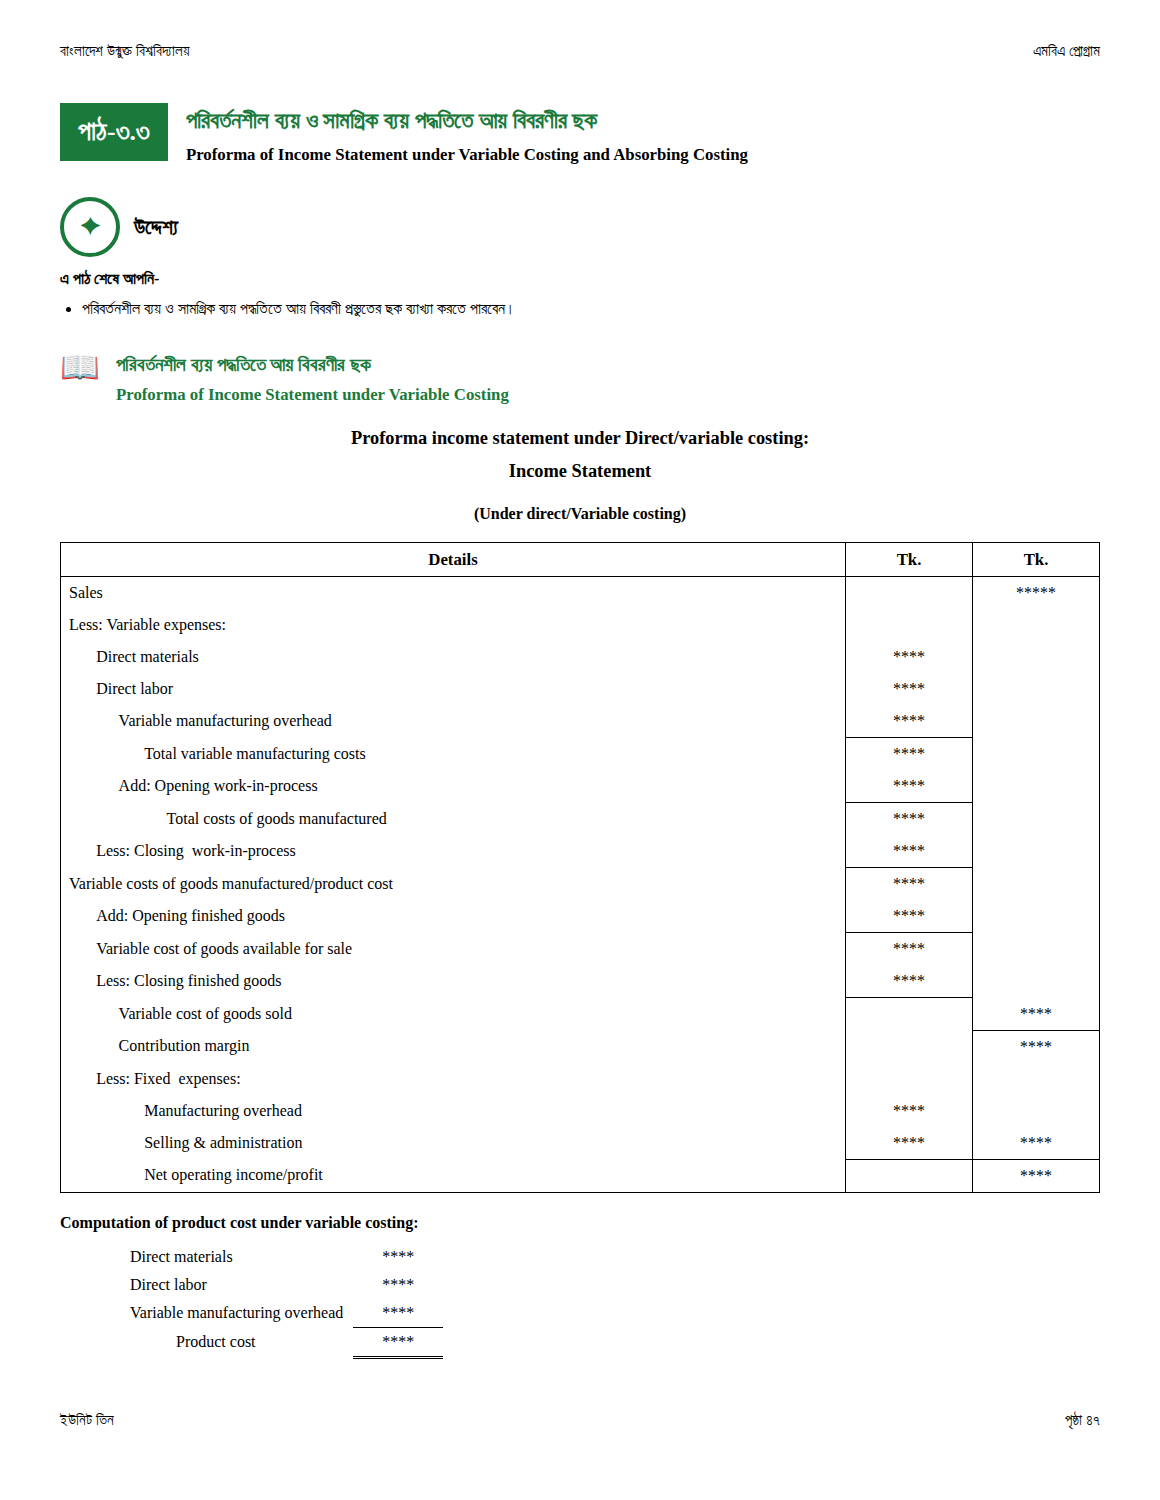বাংলাদেশ উন্মুক্ত বিশ্ববিদ্যালয় এমবিএ প্রোগ্রাম
পাঠ-৩.৩
পরিবর্তনশীল ব্যয় ও সামগ্রিক ব্যয় পদ্ধতিতে আয় বিবরণীর ছক
Proforma of Income Statement under Variable Costing and Absorbing Costing
✦
উদ্দেশ্য
এ পাঠ শেষে আপনি-
পরিবর্তনশীল ব্যয় ও সামগ্রিক ব্যয় পদ্ধতিতে আয় বিবরণী প্রস্তুতের ছক ব্যাখ্যা করতে পারবেন।
📖
পরিবর্তনশীল ব্যয় পদ্ধতিতে আয় বিবরণীর ছক
Proforma of Income Statement under Variable Costing
Proforma income statement under Direct/variable costing:
Income Statement
(Under direct/Variable costing)
| Details | Tk. | Tk. |
| --- | --- | --- |
| Sales | | ***** |
| Less: Variable expenses: | | |
| Direct materials | **** | |
| Direct labor | **** | |
| Variable manufacturing overhead | **** | |
| Total variable manufacturing costs | **** | |
| Add: Opening work-in-process | **** | |
| Total costs of goods manufactured | **** | |
| Less: Closing work-in-process | **** | |
| Variable costs of goods manufactured/product cost | **** | |
| Add: Opening finished goods | **** | |
| Variable cost of goods available for sale | **** | |
| Less: Closing finished goods | **** | |
| Variable cost of goods sold | | **** |
| Contribution margin | | **** |
| Less: Fixed expenses: | | |
| Manufacturing overhead | **** | |
| Selling & administration | **** | **** |
| Net operating income/profit | | **** |
Computation of product cost under variable costing:
| Direct materials | **** |
| Direct labor | **** |
| Variable manufacturing overhead | **** |
| Product cost | **** |
ইউনিট তিন পৃষ্ঠা ৪৭